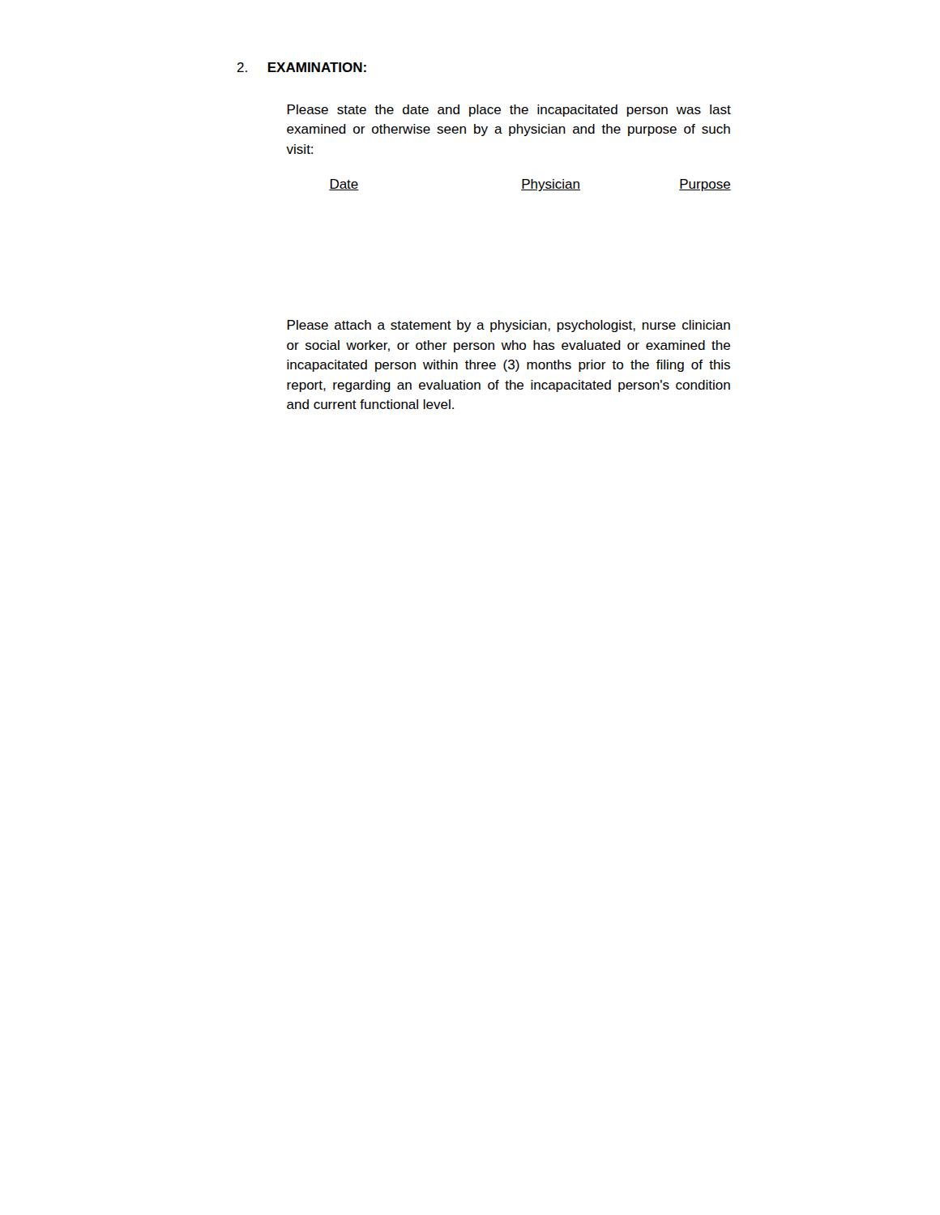2.
EXAMINATION:
Please state the date and place the incapacitated person was last examined or otherwise seen by a physician and the purpose of such visit:
Date
Physician
Purpose
Please attach a statement by a physician, psychologist, nurse clinician or social worker, or other person who has evaluated or examined the incapacitated person within three (3) months prior to the filing of this report, regarding an evaluation of the incapacitated person's condition and current functional level.